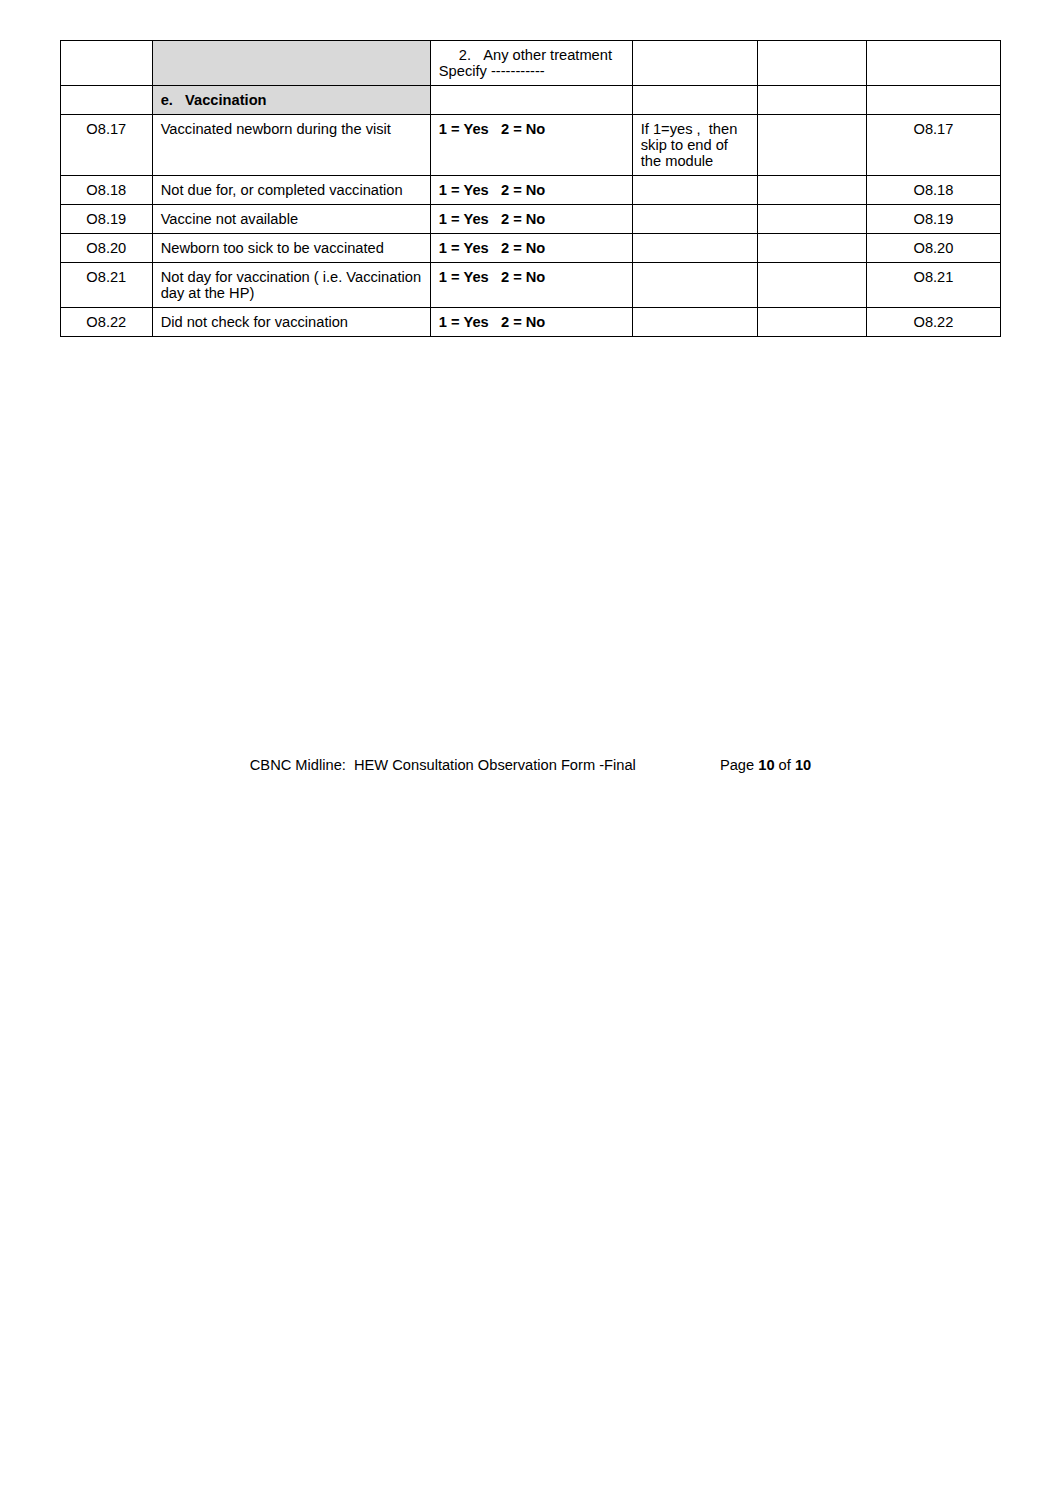| | | 2. Any other treatment Specify ----------- | | | |
| | e. Vaccination | | | | |
| O8.17 | Vaccinated newborn during the visit | 1 = Yes 2 = No | If 1=yes , then skip to end of the module | | O8.17 |
| O8.18 | Not due for, or completed vaccination | 1 = Yes 2 = No | | | O8.18 |
| O8.19 | Vaccine not available | 1 = Yes 2 = No | | | O8.19 |
| O8.20 | Newborn too sick to be vaccinated | 1 = Yes 2 = No | | | O8.20 |
| O8.21 | Not day for vaccination ( i.e. Vaccination day at the HP) | 1 = Yes 2 = No | | | O8.21 |
| O8.22 | Did not check for vaccination | 1 = Yes 2 = No | | | O8.22 |
CBNC Midline: HEW Consultation Observation Form -Final Page 10 of 10